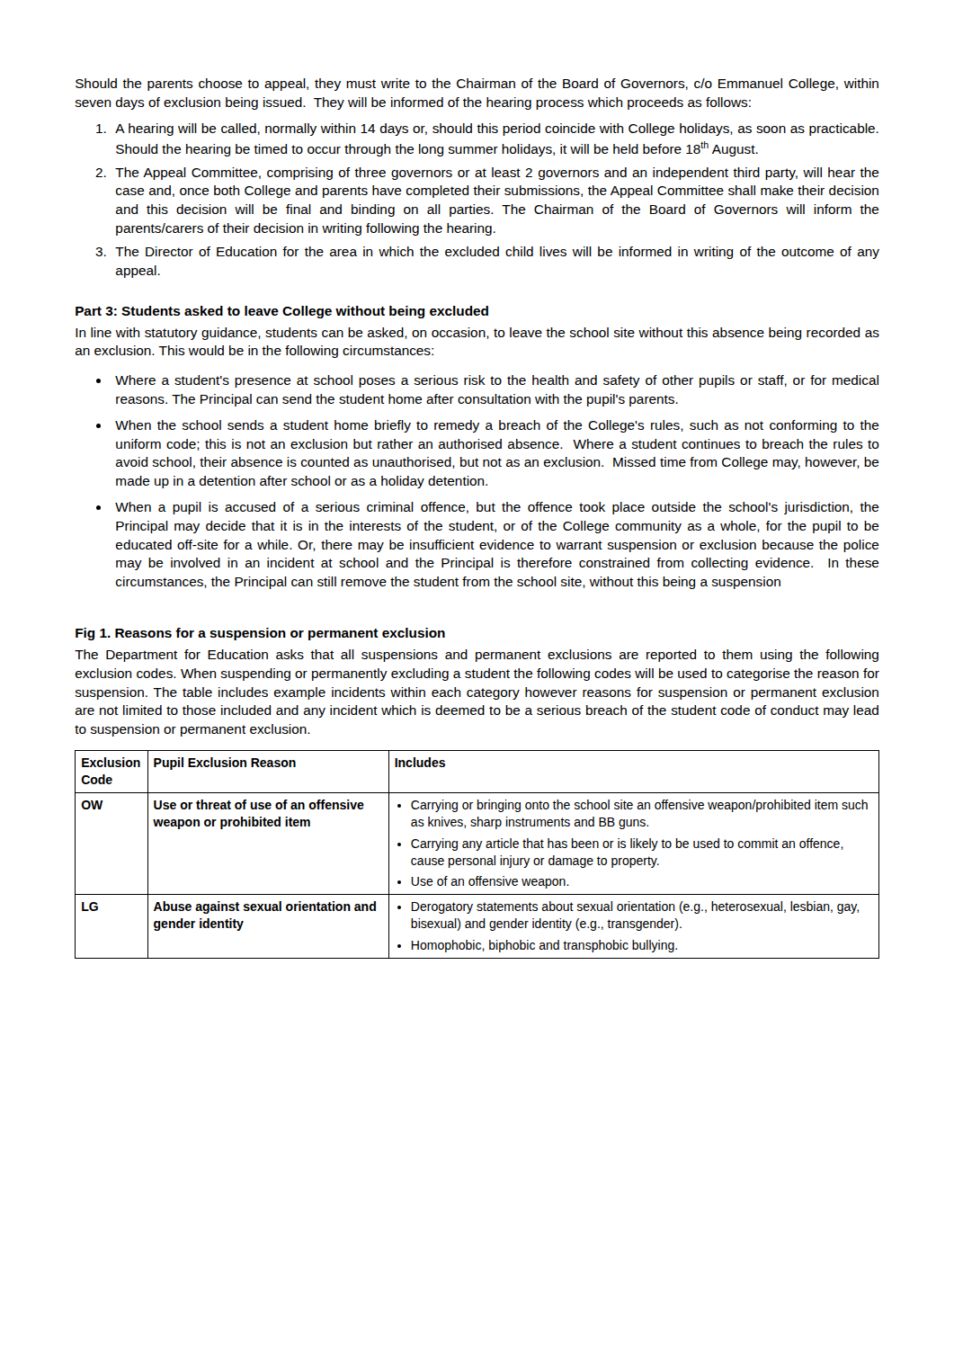Should the parents choose to appeal, they must write to the Chairman of the Board of Governors, c/o Emmanuel College, within seven days of exclusion being issued. They will be informed of the hearing process which proceeds as follows:
A hearing will be called, normally within 14 days or, should this period coincide with College holidays, as soon as practicable. Should the hearing be timed to occur through the long summer holidays, it will be held before 18th August.
The Appeal Committee, comprising of three governors or at least 2 governors and an independent third party, will hear the case and, once both College and parents have completed their submissions, the Appeal Committee shall make their decision and this decision will be final and binding on all parties. The Chairman of the Board of Governors will inform the parents/carers of their decision in writing following the hearing.
The Director of Education for the area in which the excluded child lives will be informed in writing of the outcome of any appeal.
Part 3: Students asked to leave College without being excluded
In line with statutory guidance, students can be asked, on occasion, to leave the school site without this absence being recorded as an exclusion. This would be in the following circumstances:
Where a student's presence at school poses a serious risk to the health and safety of other pupils or staff, or for medical reasons. The Principal can send the student home after consultation with the pupil's parents.
When the school sends a student home briefly to remedy a breach of the College's rules, such as not conforming to the uniform code; this is not an exclusion but rather an authorised absence. Where a student continues to breach the rules to avoid school, their absence is counted as unauthorised, but not as an exclusion. Missed time from College may, however, be made up in a detention after school or as a holiday detention.
When a pupil is accused of a serious criminal offence, but the offence took place outside the school's jurisdiction, the Principal may decide that it is in the interests of the student, or of the College community as a whole, for the pupil to be educated off-site for a while. Or, there may be insufficient evidence to warrant suspension or exclusion because the police may be involved in an incident at school and the Principal is therefore constrained from collecting evidence. In these circumstances, the Principal can still remove the student from the school site, without this being a suspension
Fig 1. Reasons for a suspension or permanent exclusion
The Department for Education asks that all suspensions and permanent exclusions are reported to them using the following exclusion codes. When suspending or permanently excluding a student the following codes will be used to categorise the reason for suspension. The table includes example incidents within each category however reasons for suspension or permanent exclusion are not limited to those included and any incident which is deemed to be a serious breach of the student code of conduct may lead to suspension or permanent exclusion.
| Exclusion Code | Pupil Exclusion Reason | Includes |
| --- | --- | --- |
| OW | Use or threat of use of an offensive weapon or prohibited item | Carrying or bringing onto the school site an offensive weapon/prohibited item such as knives, sharp instruments and BB guns. Carrying any article that has been or is likely to be used to commit an offence, cause personal injury or damage to property. Use of an offensive weapon. |
| LG | Abuse against sexual orientation and gender identity | Derogatory statements about sexual orientation (e.g., heterosexual, lesbian, gay, bisexual) and gender identity (e.g., transgender). Homophobic, biphobic and transphobic bullying. |